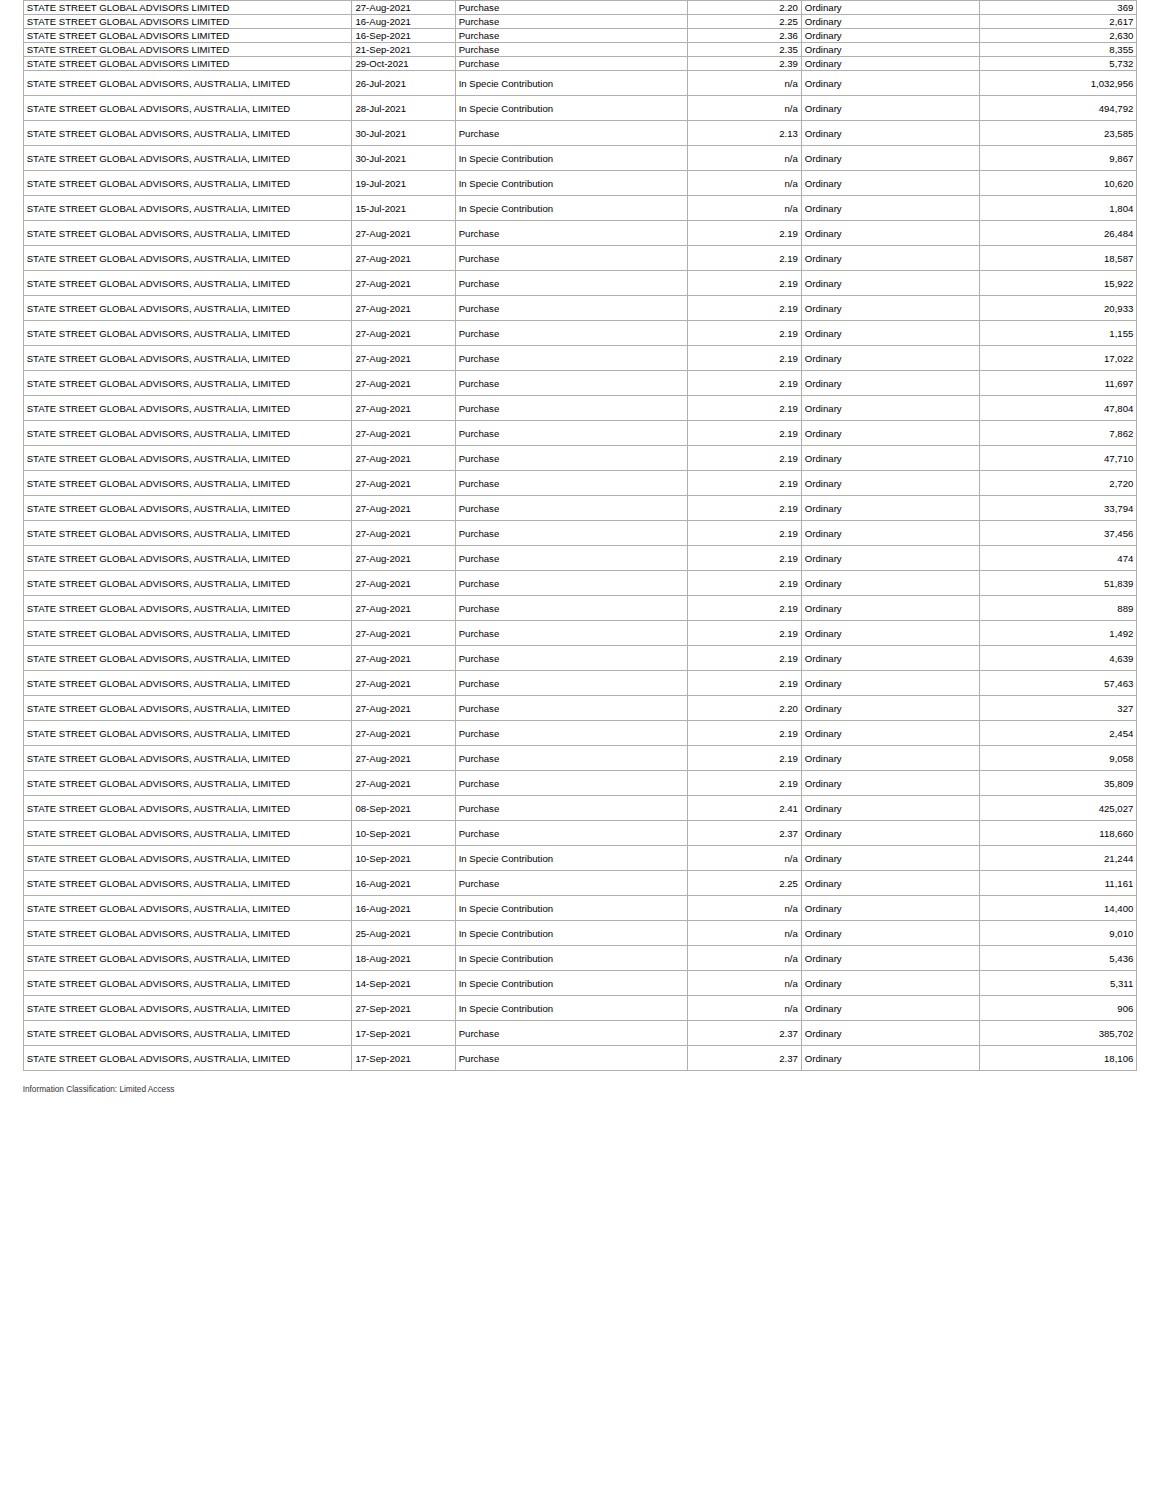| STATE STREET GLOBAL ADVISORS LIMITED | 27-Aug-2021 | Purchase | 2.20 | Ordinary | 369 |
| STATE STREET GLOBAL ADVISORS LIMITED | 16-Aug-2021 | Purchase | 2.25 | Ordinary | 2,617 |
| STATE STREET GLOBAL ADVISORS LIMITED | 16-Sep-2021 | Purchase | 2.36 | Ordinary | 2,630 |
| STATE STREET GLOBAL ADVISORS LIMITED | 21-Sep-2021 | Purchase | 2.35 | Ordinary | 8,355 |
| STATE STREET GLOBAL ADVISORS LIMITED | 29-Oct-2021 | Purchase | 2.39 | Ordinary | 5,732 |
| STATE STREET GLOBAL ADVISORS, AUSTRALIA, LIMITED | 26-Jul-2021 | In Specie Contribution | n/a | Ordinary | 1,032,956 |
| STATE STREET GLOBAL ADVISORS, AUSTRALIA, LIMITED | 28-Jul-2021 | In Specie Contribution | n/a | Ordinary | 494,792 |
| STATE STREET GLOBAL ADVISORS, AUSTRALIA, LIMITED | 30-Jul-2021 | Purchase | 2.13 | Ordinary | 23,585 |
| STATE STREET GLOBAL ADVISORS, AUSTRALIA, LIMITED | 30-Jul-2021 | In Specie Contribution | n/a | Ordinary | 9,867 |
| STATE STREET GLOBAL ADVISORS, AUSTRALIA, LIMITED | 19-Jul-2021 | In Specie Contribution | n/a | Ordinary | 10,620 |
| STATE STREET GLOBAL ADVISORS, AUSTRALIA, LIMITED | 15-Jul-2021 | In Specie Contribution | n/a | Ordinary | 1,804 |
| STATE STREET GLOBAL ADVISORS, AUSTRALIA, LIMITED | 27-Aug-2021 | Purchase | 2.19 | Ordinary | 26,484 |
| STATE STREET GLOBAL ADVISORS, AUSTRALIA, LIMITED | 27-Aug-2021 | Purchase | 2.19 | Ordinary | 18,587 |
| STATE STREET GLOBAL ADVISORS, AUSTRALIA, LIMITED | 27-Aug-2021 | Purchase | 2.19 | Ordinary | 15,922 |
| STATE STREET GLOBAL ADVISORS, AUSTRALIA, LIMITED | 27-Aug-2021 | Purchase | 2.19 | Ordinary | 20,933 |
| STATE STREET GLOBAL ADVISORS, AUSTRALIA, LIMITED | 27-Aug-2021 | Purchase | 2.19 | Ordinary | 1,155 |
| STATE STREET GLOBAL ADVISORS, AUSTRALIA, LIMITED | 27-Aug-2021 | Purchase | 2.19 | Ordinary | 17,022 |
| STATE STREET GLOBAL ADVISORS, AUSTRALIA, LIMITED | 27-Aug-2021 | Purchase | 2.19 | Ordinary | 11,697 |
| STATE STREET GLOBAL ADVISORS, AUSTRALIA, LIMITED | 27-Aug-2021 | Purchase | 2.19 | Ordinary | 47,804 |
| STATE STREET GLOBAL ADVISORS, AUSTRALIA, LIMITED | 27-Aug-2021 | Purchase | 2.19 | Ordinary | 7,862 |
| STATE STREET GLOBAL ADVISORS, AUSTRALIA, LIMITED | 27-Aug-2021 | Purchase | 2.19 | Ordinary | 47,710 |
| STATE STREET GLOBAL ADVISORS, AUSTRALIA, LIMITED | 27-Aug-2021 | Purchase | 2.19 | Ordinary | 2,720 |
| STATE STREET GLOBAL ADVISORS, AUSTRALIA, LIMITED | 27-Aug-2021 | Purchase | 2.19 | Ordinary | 33,794 |
| STATE STREET GLOBAL ADVISORS, AUSTRALIA, LIMITED | 27-Aug-2021 | Purchase | 2.19 | Ordinary | 37,456 |
| STATE STREET GLOBAL ADVISORS, AUSTRALIA, LIMITED | 27-Aug-2021 | Purchase | 2.19 | Ordinary | 474 |
| STATE STREET GLOBAL ADVISORS, AUSTRALIA, LIMITED | 27-Aug-2021 | Purchase | 2.19 | Ordinary | 51,839 |
| STATE STREET GLOBAL ADVISORS, AUSTRALIA, LIMITED | 27-Aug-2021 | Purchase | 2.19 | Ordinary | 889 |
| STATE STREET GLOBAL ADVISORS, AUSTRALIA, LIMITED | 27-Aug-2021 | Purchase | 2.19 | Ordinary | 1,492 |
| STATE STREET GLOBAL ADVISORS, AUSTRALIA, LIMITED | 27-Aug-2021 | Purchase | 2.19 | Ordinary | 4,639 |
| STATE STREET GLOBAL ADVISORS, AUSTRALIA, LIMITED | 27-Aug-2021 | Purchase | 2.19 | Ordinary | 57,463 |
| STATE STREET GLOBAL ADVISORS, AUSTRALIA, LIMITED | 27-Aug-2021 | Purchase | 2.20 | Ordinary | 327 |
| STATE STREET GLOBAL ADVISORS, AUSTRALIA, LIMITED | 27-Aug-2021 | Purchase | 2.19 | Ordinary | 2,454 |
| STATE STREET GLOBAL ADVISORS, AUSTRALIA, LIMITED | 27-Aug-2021 | Purchase | 2.19 | Ordinary | 9,058 |
| STATE STREET GLOBAL ADVISORS, AUSTRALIA, LIMITED | 27-Aug-2021 | Purchase | 2.19 | Ordinary | 35,809 |
| STATE STREET GLOBAL ADVISORS, AUSTRALIA, LIMITED | 08-Sep-2021 | Purchase | 2.41 | Ordinary | 425,027 |
| STATE STREET GLOBAL ADVISORS, AUSTRALIA, LIMITED | 10-Sep-2021 | Purchase | 2.37 | Ordinary | 118,660 |
| STATE STREET GLOBAL ADVISORS, AUSTRALIA, LIMITED | 10-Sep-2021 | In Specie Contribution | n/a | Ordinary | 21,244 |
| STATE STREET GLOBAL ADVISORS, AUSTRALIA, LIMITED | 16-Aug-2021 | Purchase | 2.25 | Ordinary | 11,161 |
| STATE STREET GLOBAL ADVISORS, AUSTRALIA, LIMITED | 16-Aug-2021 | In Specie Contribution | n/a | Ordinary | 14,400 |
| STATE STREET GLOBAL ADVISORS, AUSTRALIA, LIMITED | 25-Aug-2021 | In Specie Contribution | n/a | Ordinary | 9,010 |
| STATE STREET GLOBAL ADVISORS, AUSTRALIA, LIMITED | 18-Aug-2021 | In Specie Contribution | n/a | Ordinary | 5,436 |
| STATE STREET GLOBAL ADVISORS, AUSTRALIA, LIMITED | 14-Sep-2021 | In Specie Contribution | n/a | Ordinary | 5,311 |
| STATE STREET GLOBAL ADVISORS, AUSTRALIA, LIMITED | 27-Sep-2021 | In Specie Contribution | n/a | Ordinary | 906 |
| STATE STREET GLOBAL ADVISORS, AUSTRALIA, LIMITED | 17-Sep-2021 | Purchase | 2.37 | Ordinary | 385,702 |
| STATE STREET GLOBAL ADVISORS, AUSTRALIA, LIMITED | 17-Sep-2021 | Purchase | 2.37 | Ordinary | 18,106 |
Information Classification: Limited Access